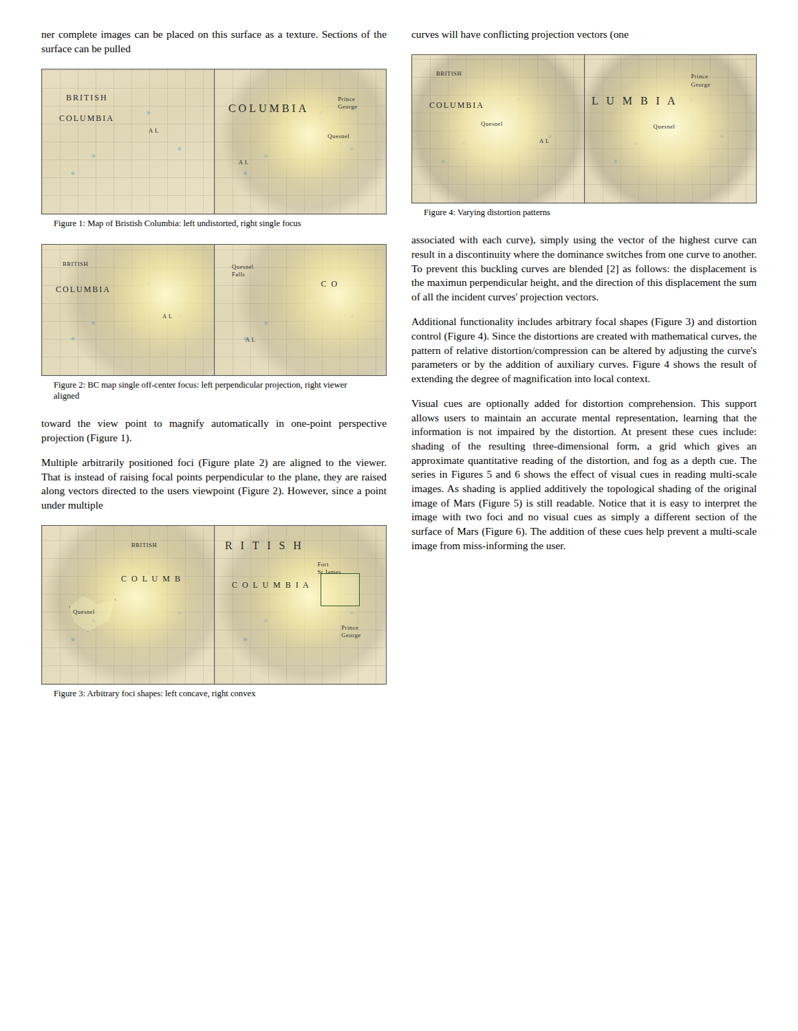ner complete images can be placed on this surface as a texture. Sections of the surface can be pulled
BRITISH COLUMBIA A L
COLUMBIA Prince
George Quesnel A L
Figure 1: Map of Bristish Columbia: left undistorted, right single focus
BRITISH COLUMBIA A L
Quesnel
Falls C O A L
Figure 2: BC map single off-center focus: left perpendicular projection, right viewer aligned
toward the view point to magnify automatically in one-point perspective projection (Figure 1).
Multiple arbitrarily positioned foci (Figure plate 2) are aligned to the viewer. That is instead of raising focal points perpendicular to the plane, they are raised along vectors directed to the users viewpoint (Figure 2). However, since a point under multiple
BRITISH C O L U M B Quesnel
R I T I S H C O L U M B I A Fort
St James Prince
George
Figure 3: Arbitrary foci shapes: left concave, right convex
curves will have conflicting projection vectors (one
BRITISH COLUMBIA Quesnel A L
L U M B I A Prince
George Quesnel
Figure 4: Varying distortion patterns
associated with each curve), simply using the vector of the highest curve can result in a discontinuity where the dominance switches from one curve to another. To prevent this buckling curves are blended [2] as follows: the displacement is the maximun perpendicular height, and the direction of this displacement the sum of all the incident curves' projection vectors.
Additional functionality includes arbitrary focal shapes (Figure 3) and distortion control (Figure 4). Since the distortions are created with mathematical curves, the pattern of relative distortion/compression can be altered by adjusting the curve's parameters or by the addition of auxiliary curves. Figure 4 shows the result of extending the degree of magnification into local context.
Visual cues are optionally added for distortion comprehension. This support allows users to maintain an accurate mental representation, learning that the information is not impaired by the distortion. At present these cues include: shading of the resulting three-dimensional form, a grid which gives an approximate quantitative reading of the distortion, and fog as a depth cue. The series in Figures 5 and 6 shows the effect of visual cues in reading multi-scale images. As shading is applied additively the topological shading of the original image of Mars (Figure 5) is still readable. Notice that it is easy to interpret the image with two foci and no visual cues as simply a different section of the surface of Mars (Figure 6). The addition of these cues help prevent a multi-scale image from miss-informing the user.